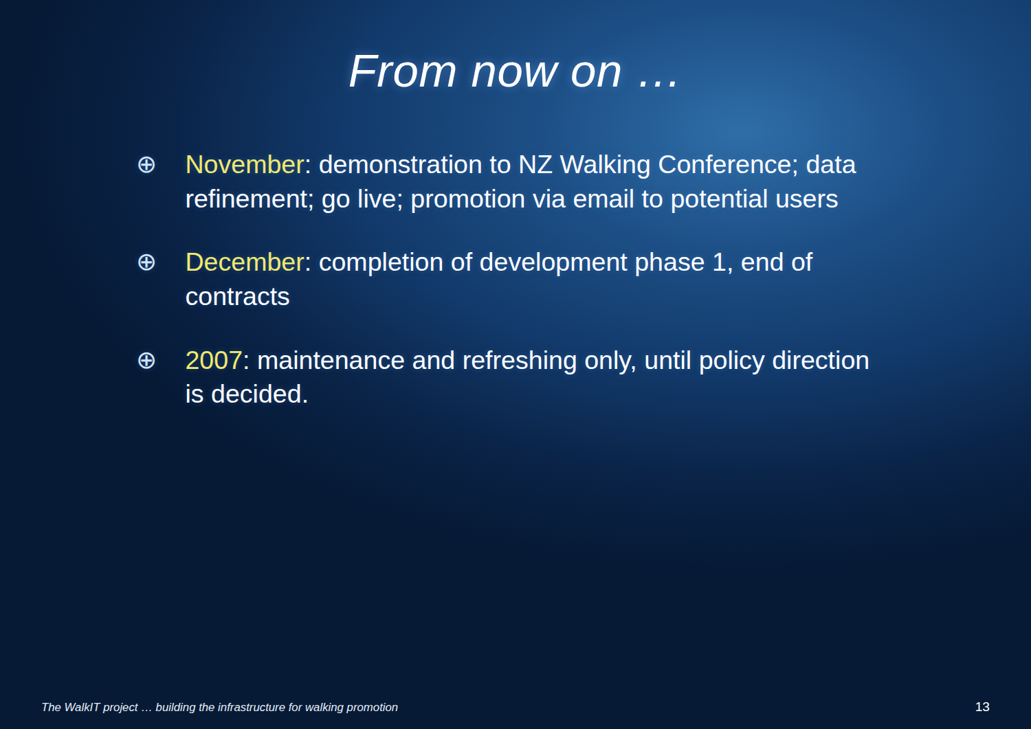From now on …
November: demonstration to NZ Walking Conference; data refinement; go live; promotion via email to potential users
December: completion of development phase 1, end of contracts
2007: maintenance and refreshing only, until policy direction is decided.
The WalkIT project … building the infrastructure for walking promotion
13